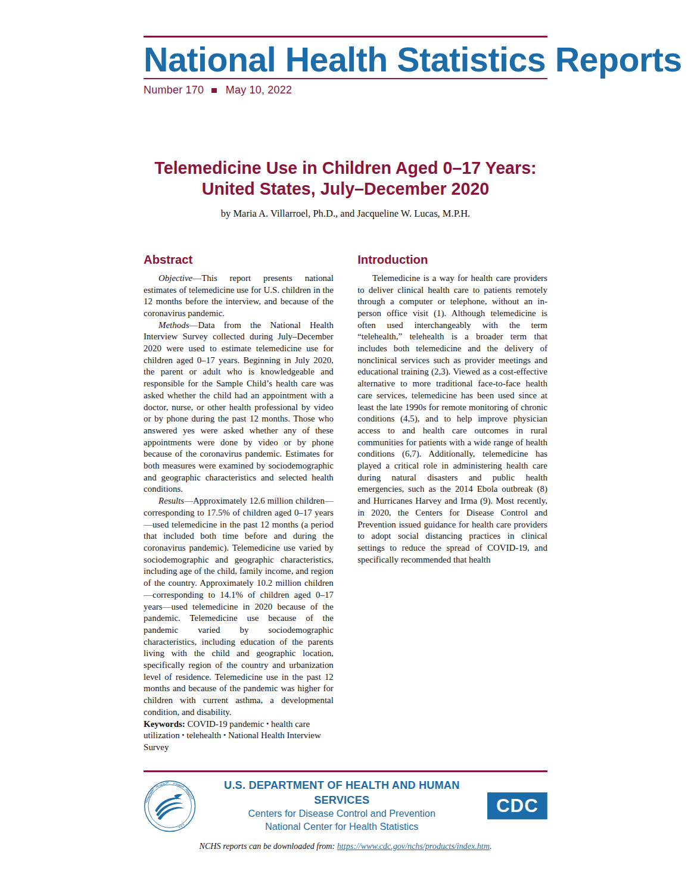National Health Statistics Reports
Number 170 May 10, 2022
Telemedicine Use in Children Aged 0–17 Years:
United States, July–December 2020
by Maria A. Villarroel, Ph.D., and Jacqueline W. Lucas, M.P.H.
Abstract
Objective—This report presents national estimates of telemedicine use for U.S. children in the 12 months before the interview, and because of the coronavirus pandemic.
Methods—Data from the National Health Interview Survey collected during July–December 2020 were used to estimate telemedicine use for children aged 0–17 years. Beginning in July 2020, the parent or adult who is knowledgeable and responsible for the Sample Child’s health care was asked whether the child had an appointment with a doctor, nurse, or other health professional by video or by phone during the past 12 months. Those who answered yes were asked whether any of these appointments were done by video or by phone because of the coronavirus pandemic. Estimates for both measures were examined by sociodemographic and geographic characteristics and selected health conditions.
Results—Approximately 12.6 million children—corresponding to 17.5% of children aged 0–17 years—used telemedicine in the past 12 months (a period that included both time before and during the coronavirus pandemic). Telemedicine use varied by sociodemographic and geographic characteristics, including age of the child, family income, and region of the country. Approximately 10.2 million children—corresponding to 14.1% of children aged 0–17 years—used telemedicine in 2020 because of the pandemic. Telemedicine use because of the pandemic varied by sociodemographic characteristics, including education of the parents living with the child and geographic location, specifically region of the country and urbanization level of residence. Telemedicine use in the past 12 months and because of the pandemic was higher for children with current asthma, a developmental condition, and disability.
Keywords: COVID-19 pandemic • health care utilization • telehealth • National Health Interview Survey
Introduction
Telemedicine is a way for health care providers to deliver clinical health care to patients remotely through a computer or telephone, without an in-person office visit (1). Although telemedicine is often used interchangeably with the term “telehealth,” telehealth is a broader term that includes both telemedicine and the delivery of nonclinical services such as provider meetings and educational training (2,3). Viewed as a cost-effective alternative to more traditional face-to-face health care services, telemedicine has been used since at least the late 1990s for remote monitoring of chronic conditions (4,5), and to help improve physician access to and health care outcomes in rural communities for patients with a wide range of health conditions (6,7). Additionally, telemedicine has played a critical role in administering health care during natural disasters and public health emergencies, such as the 2014 Ebola outbreak (8) and Hurricanes Harvey and Irma (9). Most recently, in 2020, the Centers for Disease Control and Prevention issued guidance for health care providers to adopt social distancing practices in clinical settings to reduce the spread of COVID-19, and specifically recommended that health
DEPARTMENT OF HEALTH & HUMAN SERVICES U S A
U.S. DEPARTMENT OF HEALTH AND HUMAN SERVICES
Centers for Disease Control and Prevention
National Center for Health Statistics
CDC ™
NCHS reports can be downloaded from: https://www.cdc.gov/nchs/products/index.htm.